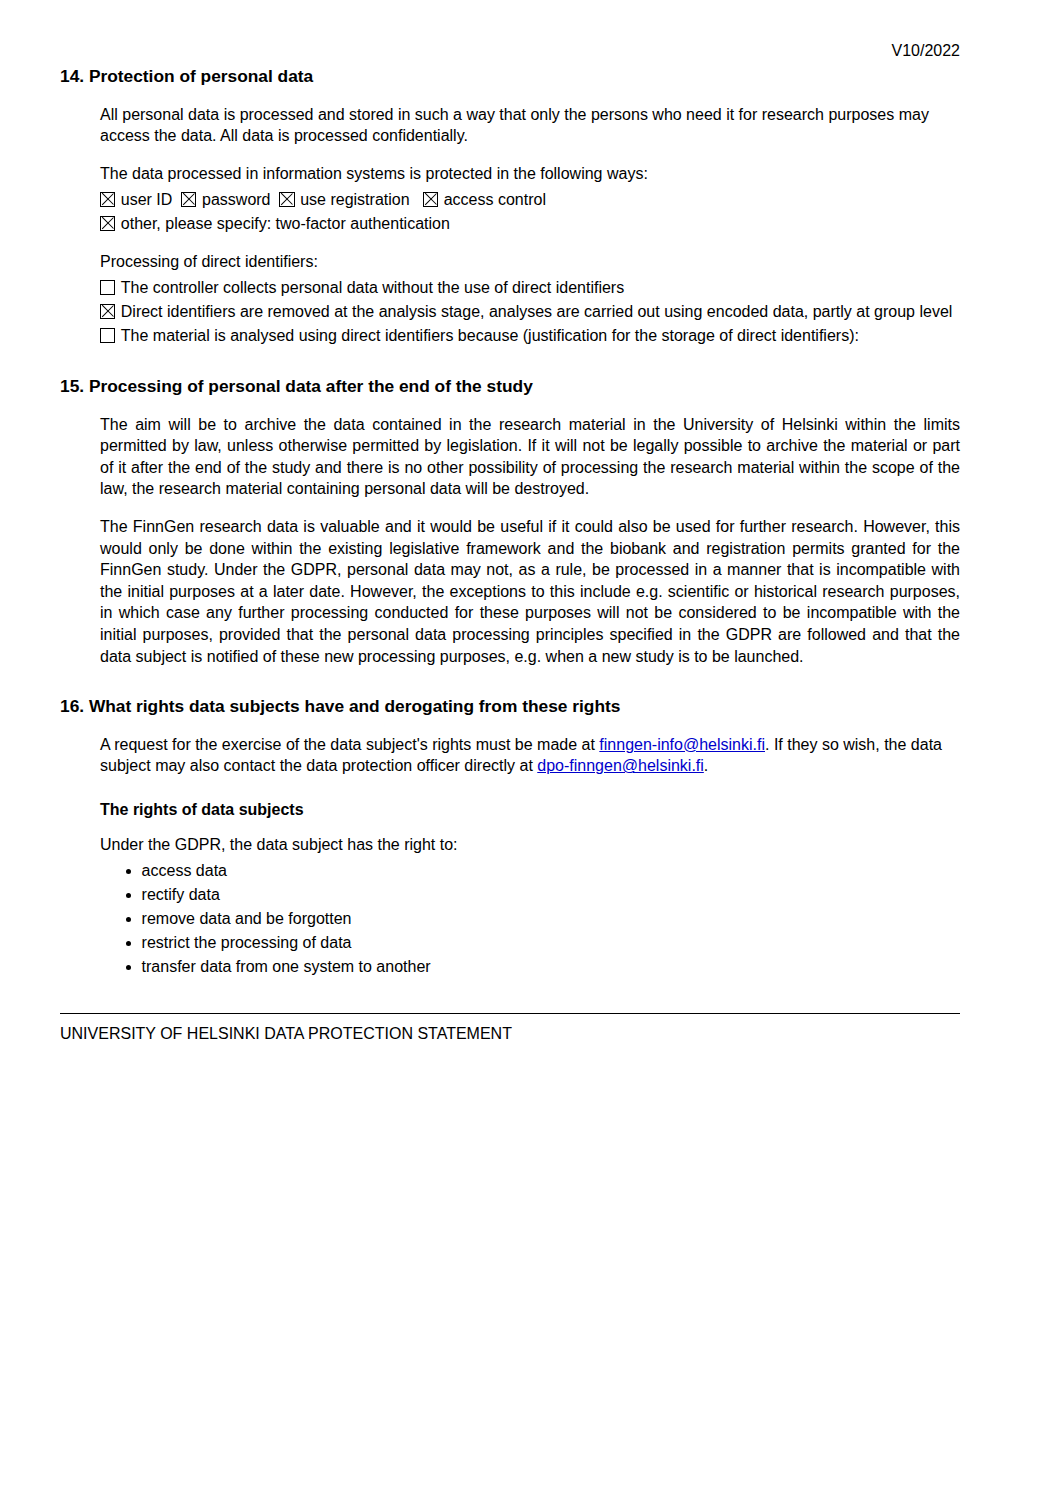V10/2022
14. Protection of personal data
All personal data is processed and stored in such a way that only the persons who need it for research purposes may access the data. All data is processed confidentially.
The data processed in information systems is protected in the following ways:
user ID password use registration access control
other, please specify: two-factor authentication
Processing of direct identifiers:
The controller collects personal data without the use of direct identifiers
Direct identifiers are removed at the analysis stage, analyses are carried out using encoded data, partly at group level
The material is analysed using direct identifiers because (justification for the storage of direct identifiers):
15. Processing of personal data after the end of the study
The aim will be to archive the data contained in the research material in the University of Helsinki within the limits permitted by law, unless otherwise permitted by legislation. If it will not be legally possible to archive the material or part of it after the end of the study and there is no other possibility of processing the research material within the scope of the law, the research material containing personal data will be destroyed.
The FinnGen research data is valuable and it would be useful if it could also be used for further research. However, this would only be done within the existing legislative framework and the biobank and registration permits granted for the FinnGen study. Under the GDPR, personal data may not, as a rule, be processed in a manner that is incompatible with the initial purposes at a later date. However, the exceptions to this include e.g. scientific or historical research purposes, in which case any further processing conducted for these purposes will not be considered to be incompatible with the initial purposes, provided that the personal data processing principles specified in the GDPR are followed and that the data subject is notified of these new processing purposes, e.g. when a new study is to be launched.
16. What rights data subjects have and derogating from these rights
A request for the exercise of the data subject's rights must be made at finngen-info@helsinki.fi. If they so wish, the data subject may also contact the data protection officer directly at dpo-finngen@helsinki.fi.
The rights of data subjects
Under the GDPR, the data subject has the right to:
access data
rectify data
remove data and be forgotten
restrict the processing of data
transfer data from one system to another
UNIVERSITY OF HELSINKI DATA PROTECTION STATEMENT